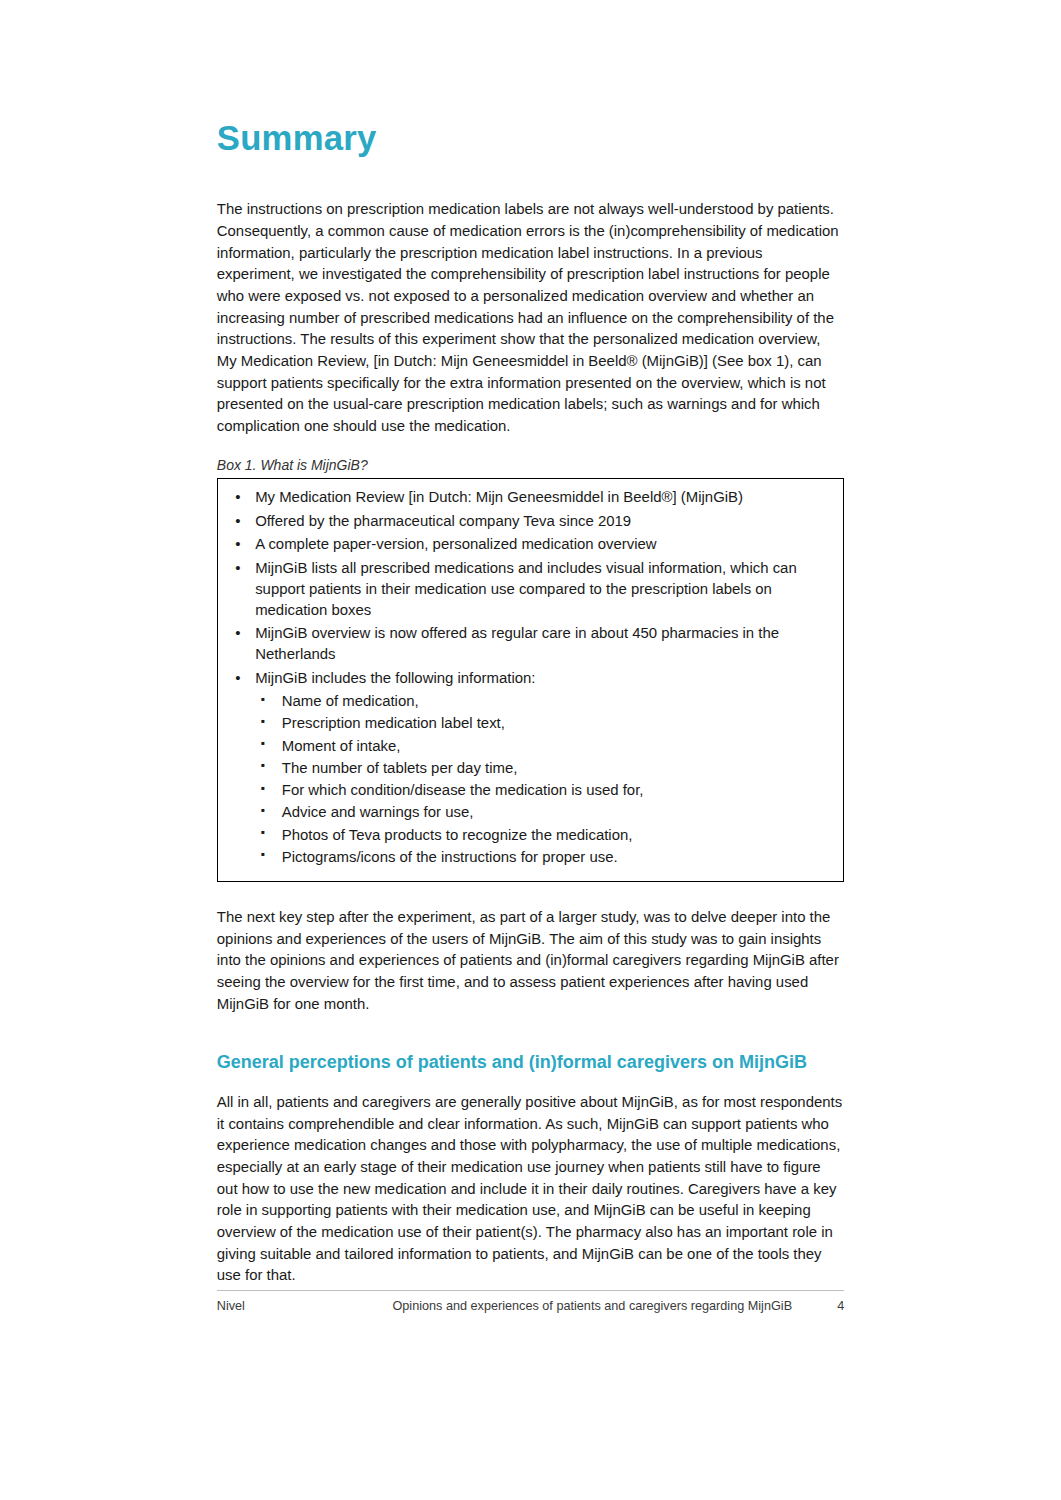Summary
The instructions on prescription medication labels are not always well-understood by patients. Consequently, a common cause of medication errors is the (in)comprehensibility of medication information, particularly the prescription medication label instructions. In a previous experiment, we investigated the comprehensibility of prescription label instructions for people who were exposed vs. not exposed to a personalized medication overview and whether an increasing number of prescribed medications had an influence on the comprehensibility of the instructions. The results of this experiment show that the personalized medication overview, My Medication Review, [in Dutch: Mijn Geneesmiddel in Beeld® (MijnGiB)] (See box 1), can support patients specifically for the extra information presented on the overview, which is not presented on the usual-care prescription medication labels; such as warnings and for which complication one should use the medication.
Box 1. What is MijnGiB?
My Medication Review [in Dutch: Mijn Geneesmiddel in Beeld®] (MijnGiB)
Offered by the pharmaceutical company Teva since 2019
A complete paper-version, personalized medication overview
MijnGiB lists all prescribed medications and includes visual information, which can support patients in their medication use compared to the prescription labels on medication boxes
MijnGiB overview is now offered as regular care in about 450 pharmacies in the Netherlands
MijnGiB includes the following information:
Name of medication,
Prescription medication label text,
Moment of intake,
The number of tablets per day time,
For which condition/disease the medication is used for,
Advice and warnings for use,
Photos of Teva products to recognize the medication,
Pictograms/icons of the instructions for proper use.
The next key step after the experiment, as part of a larger study, was to delve deeper into the opinions and experiences of the users of MijnGiB. The aim of this study was to gain insights into the opinions and experiences of patients and (in)formal caregivers regarding MijnGiB after seeing the overview for the first time, and to assess patient experiences after having used MijnGiB for one month.
General perceptions of patients and (in)formal caregivers on MijnGiB
All in all, patients and caregivers are generally positive about MijnGiB, as for most respondents it contains comprehendible and clear information. As such, MijnGiB can support patients who experience medication changes and those with polypharmacy, the use of multiple medications, especially at an early stage of their medication use journey when patients still have to figure out how to use the new medication and include it in their daily routines. Caregivers have a key role in supporting patients with their medication use, and MijnGiB can be useful in keeping overview of the medication use of their patient(s). The pharmacy also has an important role in giving suitable and tailored information to patients, and MijnGiB can be one of the tools they use for that.
Nivel
Opinions and experiences of patients and caregivers regarding MijnGiB
4